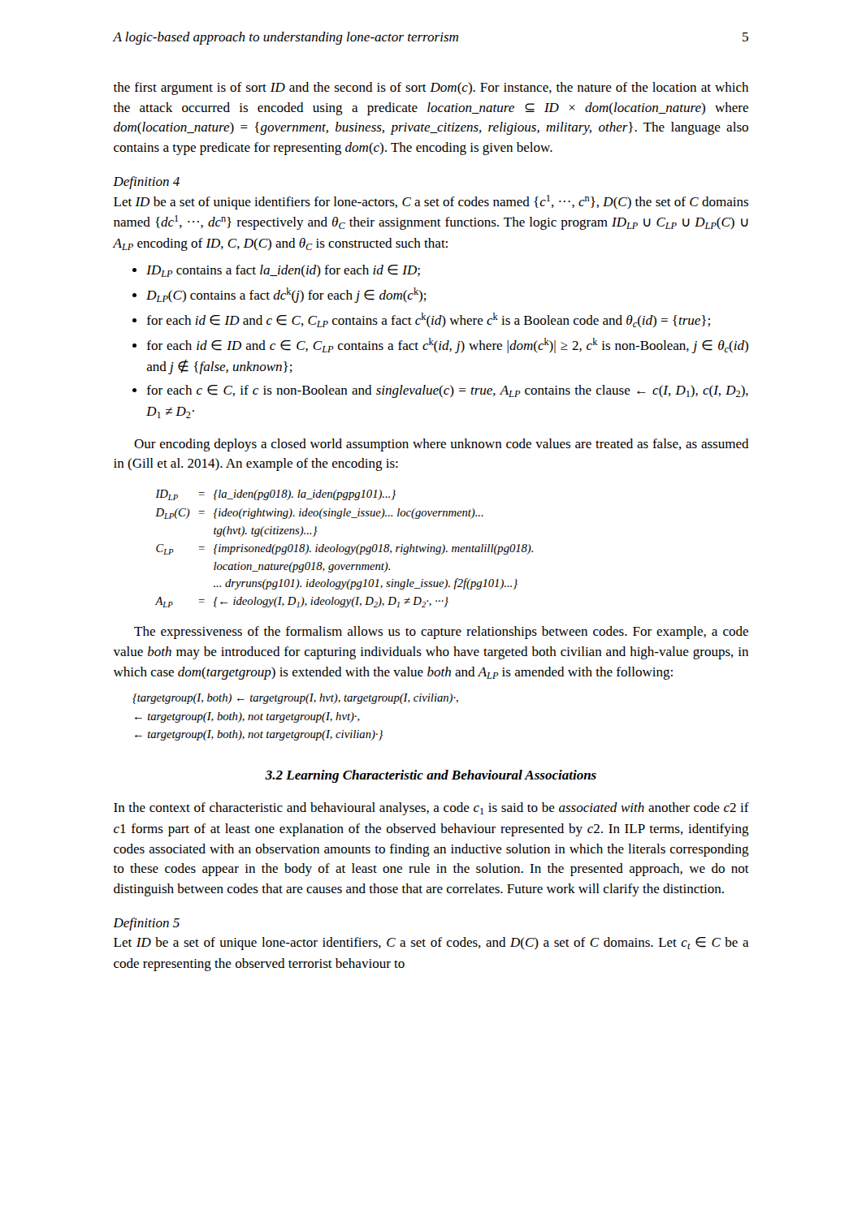A logic-based approach to understanding lone-actor terrorism 5
the first argument is of sort ID and the second is of sort Dom(c). For instance, the nature of the location at which the attack occurred is encoded using a predicate location_nature ⊆ ID × dom(location_nature) where dom(location_nature) = {government, business, private_citizens, religious, military, other}. The language also contains a type predicate for representing dom(c). The encoding is given below.
Definition 4
Let ID be a set of unique identifiers for lone-actors, C a set of codes named {c1, ···, cn}, D(C) the set of C domains named {dc1, ···, dcn} respectively and θC their assignment functions. The logic program IDLP ∪ CLP ∪ DLP(C) ∪ ALP encoding of ID, C, D(C) and θC is constructed such that:
IDLP contains a fact la_iden(id) for each id ∈ ID;
DLP(C) contains a fact dck(j) for each j ∈ dom(ck);
for each id ∈ ID and c ∈ C, CLP contains a fact ck(id) where ck is a Boolean code and θc(id) = {true};
for each id ∈ ID and c ∈ C, CLP contains a fact ck(id, j) where |dom(ck)| ≥ 2, ck is non-Boolean, j ∈ θc(id) and j ∉ {false, unknown};
for each c ∈ C, if c is non-Boolean and singlevalue(c) = true, ALP contains the clause ← c(I, D1), c(I, D2), D1 ≠ D2·
Our encoding deploys a closed world assumption where unknown code values are treated as false, as assumed in (Gill et al. 2014). An example of the encoding is:
| ID LP | = | {la_iden(pg018). la_iden(pgpg101)...} |
| D LP (C) | = | {ideo(rightwing). ideo(single_issue)... loc(government)... tg(hvt). tg(citizens)...} |
| C LP | = | {imprisoned(pg018). ideology(pg018, rightwing). mentalill(pg018). location_nature(pg018, government). ... dryruns(pg101). ideology(pg101, single_issue). f2f(pg101)...} |
| A LP | = | {← ideology(I, D 1 ), ideology(I, D 2 ), D 1 ≠ D 2 ·, ···} |
The expressiveness of the formalism allows us to capture relationships between codes. For example, a code value both may be introduced for capturing individuals who have targeted both civilian and high-value groups, in which case dom(targetgroup) is extended with the value both and ALP is amended with the following:
{targetgroup(I, both) ← targetgroup(I, hvt), targetgroup(I, civilian)·,
← targetgroup(I, both), not targetgroup(I, hvt)·,
← targetgroup(I, both), not targetgroup(I, civilian)·}
3.2 Learning Characteristic and Behavioural Associations
In the context of characteristic and behavioural analyses, a code c1 is said to be associated with another code c2 if c1 forms part of at least one explanation of the observed behaviour represented by c2. In ILP terms, identifying codes associated with an observation amounts to finding an inductive solution in which the literals corresponding to these codes appear in the body of at least one rule in the solution. In the presented approach, we do not distinguish between codes that are causes and those that are correlates. Future work will clarify the distinction.
Definition 5
Let ID be a set of unique lone-actor identifiers, C a set of codes, and D(C) a set of C domains. Let ct ∈ C be a code representing the observed terrorist behaviour to